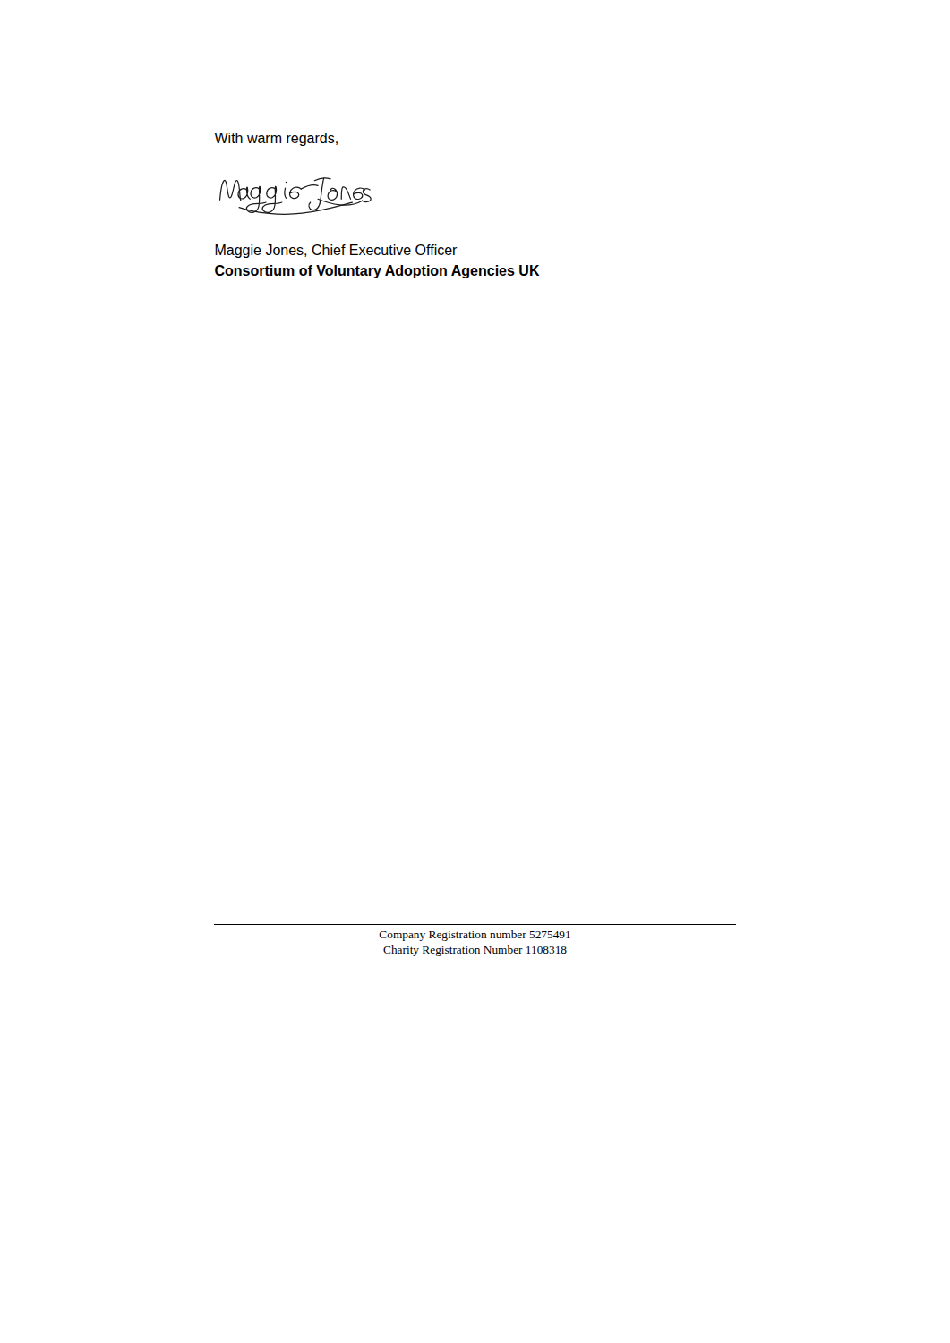With warm regards,
Maggie Jones, Chief Executive Officer
Consortium of Voluntary Adoption Agencies UK
Company Registration number 5275491
Charity Registration Number 1108318